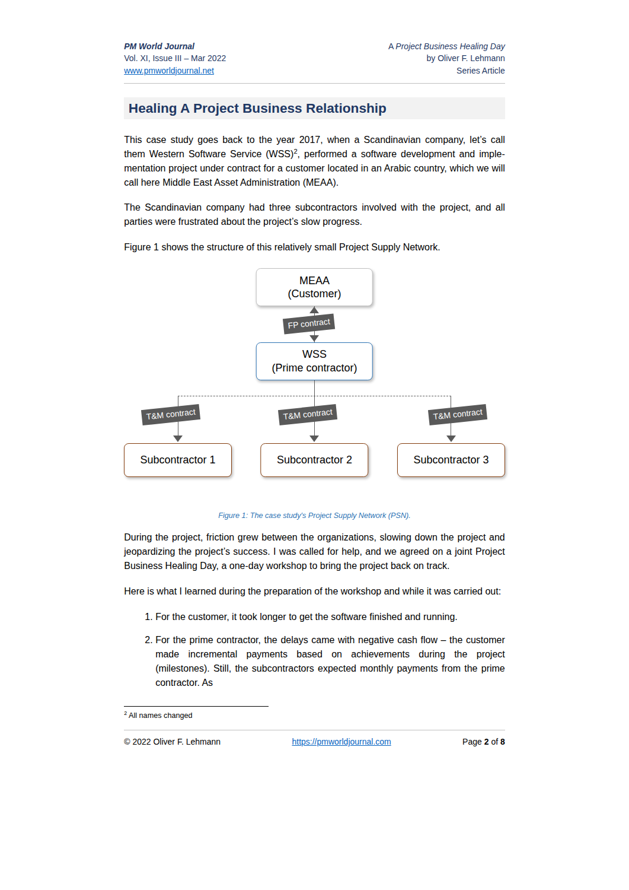PM World Journal
Vol. XI, Issue III – Mar 2022
www.pmworldjournal.net
A Project Business Healing Day
by Oliver F. Lehmann
Series Article
Healing A Project Business Relationship
This case study goes back to the year 2017, when a Scandinavian company, let’s call them Western Software Service (WSS)2, performed a software development and implementation project under contract for a customer located in an Arabic country, which we will call here Middle East Asset Administration (MEAA).
The Scandinavian company had three subcontractors involved with the project, and all parties were frustrated about the project’s slow progress.
Figure 1 shows the structure of this relatively small Project Supply Network.
MEAA
(Customer)
FP contract
WSS
(Prime contractor)
T&M contract
T&M contract
T&M contract
Subcontractor 1
Subcontractor 2
Subcontractor 3
Figure 1: The case study's Project Supply Network (PSN).
During the project, friction grew between the organizations, slowing down the project and jeopardizing the project’s success. I was called for help, and we agreed on a joint Project Business Healing Day, a one-day workshop to bring the project back on track.
Here is what I learned during the preparation of the workshop and while it was carried out:
For the customer, it took longer to get the software finished and running.
For the prime contractor, the delays came with negative cash flow – the customer made incremental payments based on achievements during the project (milestones). Still, the subcontractors expected monthly payments from the prime contractor. As
2 All names changed
© 2022 Oliver F. Lehmann
https://pmworldjournal.com
Page 2 of 8